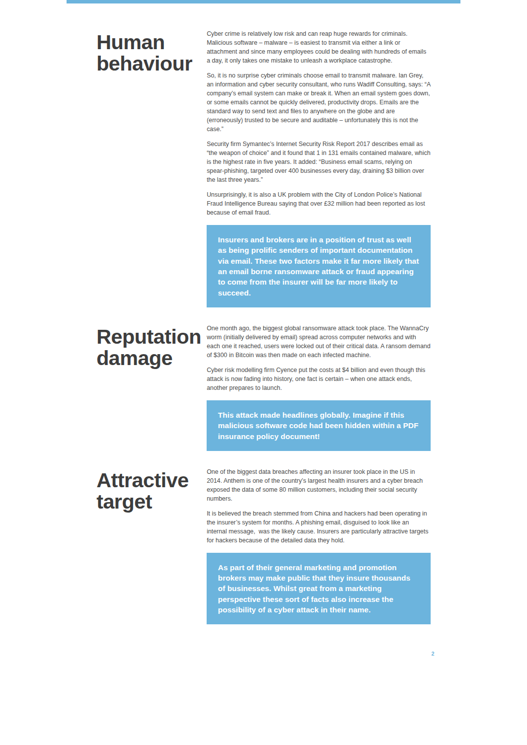Human
behaviour
Cyber crime is relatively low risk and can reap huge rewards for criminals. Malicious software – malware – is easiest to transmit via either a link or attachment and since many employees could be dealing with hundreds of emails a day, it only takes one mistake to unleash a workplace catastrophe.
So, it is no surprise cyber criminals choose email to transmit malware. Ian Grey, an information and cyber security consultant, who runs Wadiff Consulting, says: “A company’s email system can make or break it. When an email system goes down, or some emails cannot be quickly delivered, productivity drops. Emails are the standard way to send text and files to anywhere on the globe and are (erroneously) trusted to be secure and auditable – unfortunately this is not the case.”
Security firm Symantec’s Internet Security Risk Report 2017 describes email as “the weapon of choice” and it found that 1 in 131 emails contained malware, which is the highest rate in five years. It added: “Business email scams, relying on spear-phishing, targeted over 400 businesses every day, draining $3 billion over the last three years.”
Unsurprisingly, it is also a UK problem with the City of London Police’s National Fraud Intelligence Bureau saying that over £32 million had been reported as lost because of email fraud.
Insurers and brokers are in a position of trust as well as being prolific senders of important documentation via email. These two factors make it far more likely that an email borne ransomware attack or fraud appearing to come from the insurer will be far more likely to succeed.
Reputation
damage
One month ago, the biggest global ransomware attack took place. The WannaCry worm (initially delivered by email) spread across computer networks and with each one it reached, users were locked out of their critical data. A ransom demand of $300 in Bitcoin was then made on each infected machine.
Cyber risk modelling firm Cyence put the costs at $4 billion and even though this attack is now fading into history, one fact is certain – when one attack ends, another prepares to launch.
This attack made headlines globally. Imagine if this malicious software code had been hidden within a PDF insurance policy document!
Attractive
target
One of the biggest data breaches affecting an insurer took place in the US in 2014. Anthem is one of the country’s largest health insurers and a cyber breach exposed the data of some 80 million customers, including their social security numbers.
It is believed the breach stemmed from China and hackers had been operating in the insurer’s system for months. A phishing email, disguised to look like an internal message, was the likely cause. Insurers are particularly attractive targets for hackers because of the detailed data they hold.
As part of their general marketing and promotion brokers may make public that they insure thousands of businesses. Whilst great from a marketing perspective these sort of facts also increase the possibility of a cyber attack in their name.
2